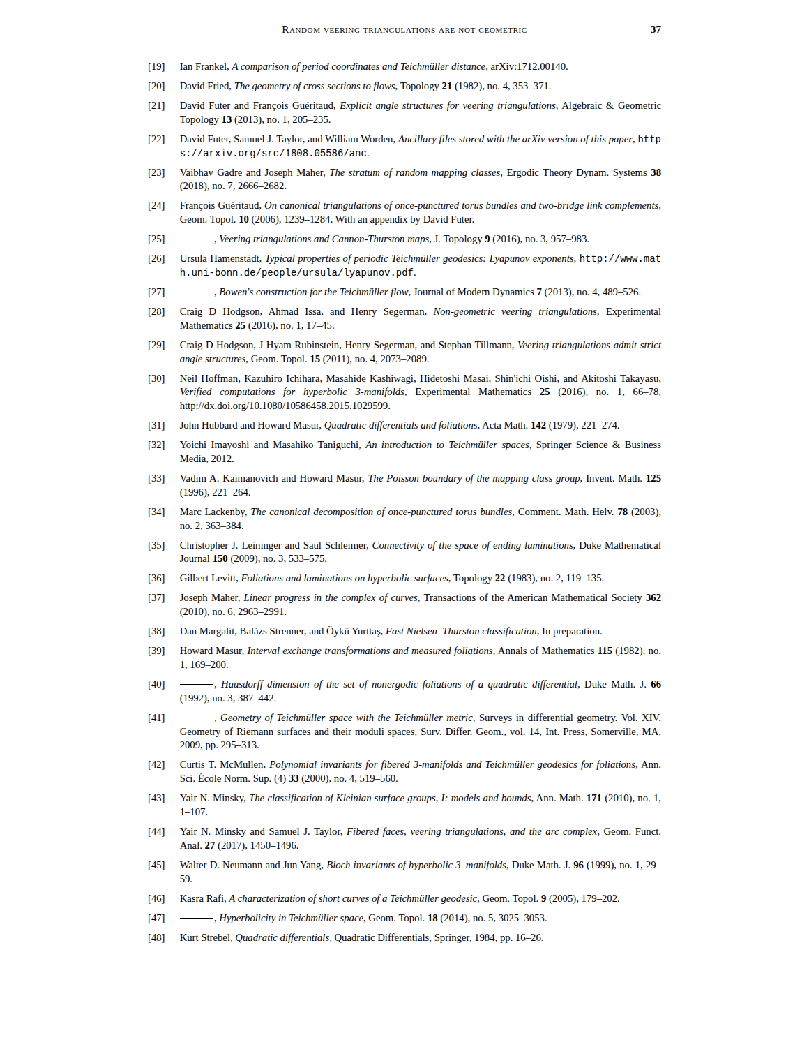Random veering triangulations are not geometric 37
[19] Ian Frankel, A comparison of period coordinates and Teichmüller distance, arXiv:1712.00140.
[20] David Fried, The geometry of cross sections to flows, Topology 21 (1982), no. 4, 353–371.
[21] David Futer and François Guéritaud, Explicit angle structures for veering triangulations, Algebraic & Geometric Topology 13 (2013), no. 1, 205–235.
[22] David Futer, Samuel J. Taylor, and William Worden, Ancillary files stored with the arXiv version of this paper, https://arxiv.org/src/1808.05586/anc.
[23] Vaibhav Gadre and Joseph Maher, The stratum of random mapping classes, Ergodic Theory Dynam. Systems 38 (2018), no. 7, 2666–2682.
[24] François Guéritaud, On canonical triangulations of once-punctured torus bundles and two-bridge link complements, Geom. Topol. 10 (2006), 1239–1284, With an appendix by David Futer.
[25] , Veering triangulations and Cannon-Thurston maps, J. Topology 9 (2016), no. 3, 957–983.
[26] Ursula Hamenstädt, Typical properties of periodic Teichmüller geodesics: Lyapunov exponents, http://www.math.uni-bonn.de/people/ursula/lyapunov.pdf.
[27] , Bowen's construction for the Teichmüller flow, Journal of Modern Dynamics 7 (2013), no. 4, 489–526.
[28] Craig D Hodgson, Ahmad Issa, and Henry Segerman, Non-geometric veering triangulations, Experimental Mathematics 25 (2016), no. 1, 17–45.
[29] Craig D Hodgson, J Hyam Rubinstein, Henry Segerman, and Stephan Tillmann, Veering triangulations admit strict angle structures, Geom. Topol. 15 (2011), no. 4, 2073–2089.
[30] Neil Hoffman, Kazuhiro Ichihara, Masahide Kashiwagi, Hidetoshi Masai, Shin'ichi Oishi, and Akitoshi Takayasu, Verified computations for hyperbolic 3-manifolds, Experimental Mathematics 25 (2016), no. 1, 66–78, http://dx.doi.org/10.1080/10586458.2015.1029599.
[31] John Hubbard and Howard Masur, Quadratic differentials and foliations, Acta Math. 142 (1979), 221–274.
[32] Yoichi Imayoshi and Masahiko Taniguchi, An introduction to Teichmüller spaces, Springer Science & Business Media, 2012.
[33] Vadim A. Kaimanovich and Howard Masur, The Poisson boundary of the mapping class group, Invent. Math. 125 (1996), 221–264.
[34] Marc Lackenby, The canonical decomposition of once-punctured torus bundles, Comment. Math. Helv. 78 (2003), no. 2, 363–384.
[35] Christopher J. Leininger and Saul Schleimer, Connectivity of the space of ending laminations, Duke Mathematical Journal 150 (2009), no. 3, 533–575.
[36] Gilbert Levitt, Foliations and laminations on hyperbolic surfaces, Topology 22 (1983), no. 2, 119–135.
[37] Joseph Maher, Linear progress in the complex of curves, Transactions of the American Mathematical Society 362 (2010), no. 6, 2963–2991.
[38] Dan Margalit, Balázs Strenner, and Öykü Yurttaş, Fast Nielsen–Thurston classification, In preparation.
[39] Howard Masur, Interval exchange transformations and measured foliations, Annals of Mathematics 115 (1982), no. 1, 169–200.
[40] , Hausdorff dimension of the set of nonergodic foliations of a quadratic differential, Duke Math. J. 66 (1992), no. 3, 387–442.
[41] , Geometry of Teichmüller space with the Teichmüller metric, Surveys in differential geometry. Vol. XIV. Geometry of Riemann surfaces and their moduli spaces, Surv. Differ. Geom., vol. 14, Int. Press, Somerville, MA, 2009, pp. 295–313.
[42] Curtis T. McMullen, Polynomial invariants for fibered 3-manifolds and Teichmüller geodesics for foliations, Ann. Sci. École Norm. Sup. (4) 33 (2000), no. 4, 519–560.
[43] Yair N. Minsky, The classification of Kleinian surface groups, I: models and bounds, Ann. Math. 171 (2010), no. 1, 1–107.
[44] Yair N. Minsky and Samuel J. Taylor, Fibered faces, veering triangulations, and the arc complex, Geom. Funct. Anal. 27 (2017), 1450–1496.
[45] Walter D. Neumann and Jun Yang, Bloch invariants of hyperbolic 3–manifolds, Duke Math. J. 96 (1999), no. 1, 29–59.
[46] Kasra Rafi, A characterization of short curves of a Teichmüller geodesic, Geom. Topol. 9 (2005), 179–202.
[47] , Hyperbolicity in Teichmüller space, Geom. Topol. 18 (2014), no. 5, 3025–3053.
[48] Kurt Strebel, Quadratic differentials, Quadratic Differentials, Springer, 1984, pp. 16–26.